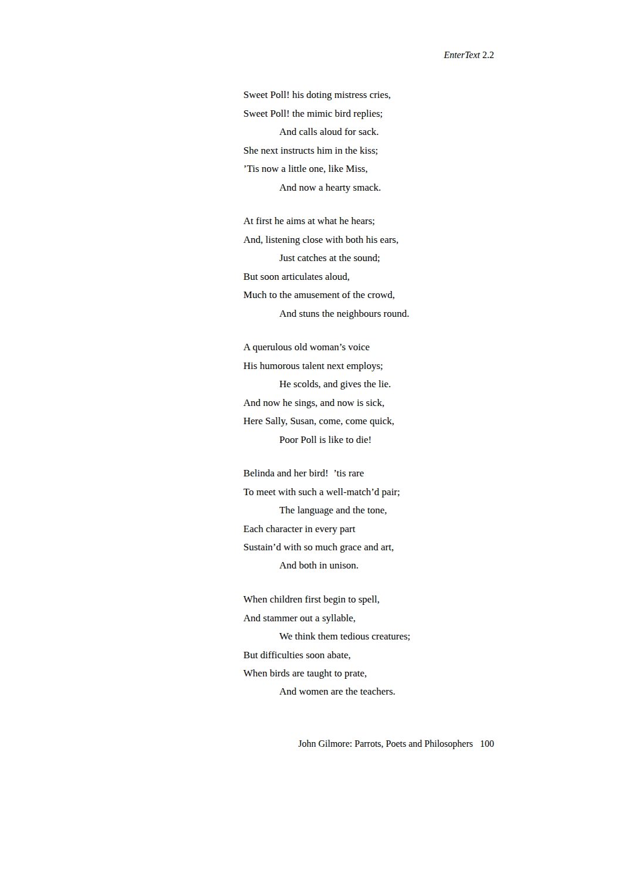EnterText 2.2
Sweet Poll! his doting mistress cries,
Sweet Poll! the mimic bird replies;
And calls aloud for sack.
She next instructs him in the kiss;
’Tis now a little one, like Miss,
And now a hearty smack.
At first he aims at what he hears;
And, listening close with both his ears,
Just catches at the sound;
But soon articulates aloud,
Much to the amusement of the crowd,
And stuns the neighbours round.
A querulous old woman’s voice
His humorous talent next employs;
He scolds, and gives the lie.
And now he sings, and now is sick,
Here Sally, Susan, come, come quick,
Poor Poll is like to die!
Belinda and her bird! ’tis rare
To meet with such a well-match’d pair;
The language and the tone,
Each character in every part
Sustain’d with so much grace and art,
And both in unison.
When children first begin to spell,
And stammer out a syllable,
We think them tedious creatures;
But difficulties soon abate,
When birds are taught to prate,
And women are the teachers.
John Gilmore: Parrots, Poets and Philosophers 100